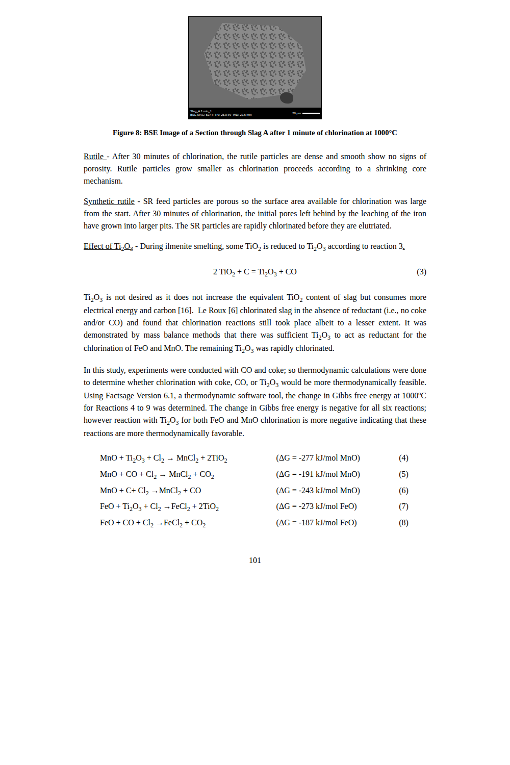Slag_A 1 min_1
BSE MAG: 537 x HV: 25.0 kV WD: 23.6 mm 20 µm
Figure 8: BSE Image of a Section through Slag A after 1 minute of chlorination at 1000°C
Rutile - After 30 minutes of chlorination, the rutile particles are dense and smooth show no signs of porosity. Rutile particles grow smaller as chlorination proceeds according to a shrinking core mechanism.
Synthetic rutile - SR feed particles are porous so the surface area available for chlorination was large from the start. After 30 minutes of chlorination, the initial pores left behind by the leaching of the iron have grown into larger pits. The SR particles are rapidly chlorinated before they are elutriated.
Effect of Ti2O3 - During ilmenite smelting, some TiO2 is reduced to Ti2O3 according to reaction 3.
2 TiO2 + C = Ti2O3 + CO (3)
Ti2O3 is not desired as it does not increase the equivalent TiO2 content of slag but consumes more electrical energy and carbon [16]. Le Roux [6] chlorinated slag in the absence of reductant (i.e., no coke and/or CO) and found that chlorination reactions still took place albeit to a lesser extent. It was demonstrated by mass balance methods that there was sufficient Ti2O3 to act as reductant for the chlorination of FeO and MnO. The remaining Ti2O3 was rapidly chlorinated.
In this study, experiments were conducted with CO and coke; so thermodynamic calculations were done to determine whether chlorination with coke, CO, or Ti2O3 would be more thermodynamically feasible. Using Factsage Version 6.1, a thermodynamic software tool, the change in Gibbs free energy at 1000ºC for Reactions 4 to 9 was determined. The change in Gibbs free energy is negative for all six reactions; however reaction with Ti2O3 for both FeO and MnO chlorination is more negative indicating that these reactions are more thermodynamically favorable.
MnO + Ti2O3 + Cl2 → MnCl2 + 2TiO2 (ΔG = -277 kJ/mol MnO) (4)
MnO + CO + Cl2 → MnCl2 + CO2 (ΔG = -191 kJ/mol MnO) (5)
MnO + C+ Cl2 →MnCl2 + CO (ΔG = -243 kJ/mol MnO) (6)
FeO + Ti2O3 + Cl2 →FeCl2 + 2TiO2 (ΔG = -273 kJ/mol FeO) (7)
FeO + CO + Cl2 →FeCl2 + CO2 (ΔG = -187 kJ/mol FeO) (8)
101